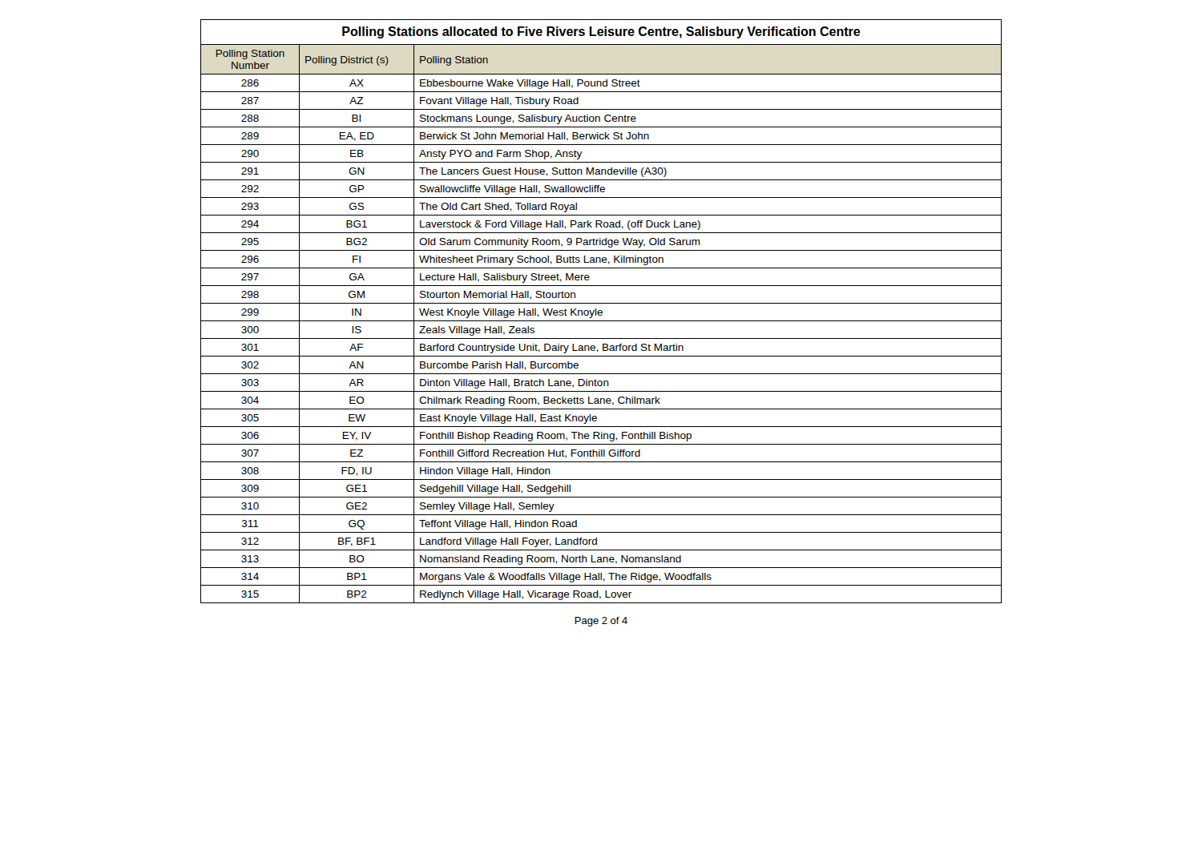Polling Stations allocated to Five Rivers Leisure Centre, Salisbury Verification Centre
| Polling Station Number | Polling District (s) | Polling Station |
| --- | --- | --- |
| 286 | AX | Ebbesbourne Wake Village Hall, Pound Street |
| 287 | AZ | Fovant Village Hall, Tisbury Road |
| 288 | BI | Stockmans Lounge, Salisbury Auction Centre |
| 289 | EA, ED | Berwick St John Memorial Hall, Berwick St John |
| 290 | EB | Ansty PYO and Farm Shop, Ansty |
| 291 | GN | The Lancers Guest House, Sutton Mandeville (A30) |
| 292 | GP | Swallowcliffe Village Hall, Swallowcliffe |
| 293 | GS | The Old Cart Shed, Tollard Royal |
| 294 | BG1 | Laverstock & Ford Village Hall, Park Road, (off Duck Lane) |
| 295 | BG2 | Old Sarum Community Room, 9 Partridge Way, Old Sarum |
| 296 | FI | Whitesheet Primary School, Butts Lane, Kilmington |
| 297 | GA | Lecture Hall, Salisbury Street, Mere |
| 298 | GM | Stourton Memorial Hall, Stourton |
| 299 | IN | West Knoyle Village Hall, West Knoyle |
| 300 | IS | Zeals Village Hall, Zeals |
| 301 | AF | Barford Countryside Unit, Dairy Lane, Barford St Martin |
| 302 | AN | Burcombe Parish Hall, Burcombe |
| 303 | AR | Dinton Village Hall, Bratch Lane, Dinton |
| 304 | EO | Chilmark Reading Room, Becketts Lane, Chilmark |
| 305 | EW | East Knoyle Village Hall, East Knoyle |
| 306 | EY, IV | Fonthill Bishop Reading Room, The Ring, Fonthill Bishop |
| 307 | EZ | Fonthill Gifford Recreation Hut, Fonthill Gifford |
| 308 | FD, IU | Hindon Village Hall, Hindon |
| 309 | GE1 | Sedgehill Village Hall, Sedgehill |
| 310 | GE2 | Semley Village Hall, Semley |
| 311 | GQ | Teffont Village Hall, Hindon Road |
| 312 | BF, BF1 | Landford Village Hall Foyer, Landford |
| 313 | BO | Nomansland Reading Room, North Lane, Nomansland |
| 314 | BP1 | Morgans Vale & Woodfalls Village Hall, The Ridge, Woodfalls |
| 315 | BP2 | Redlynch Village Hall, Vicarage Road, Lover |
Page 2 of 4